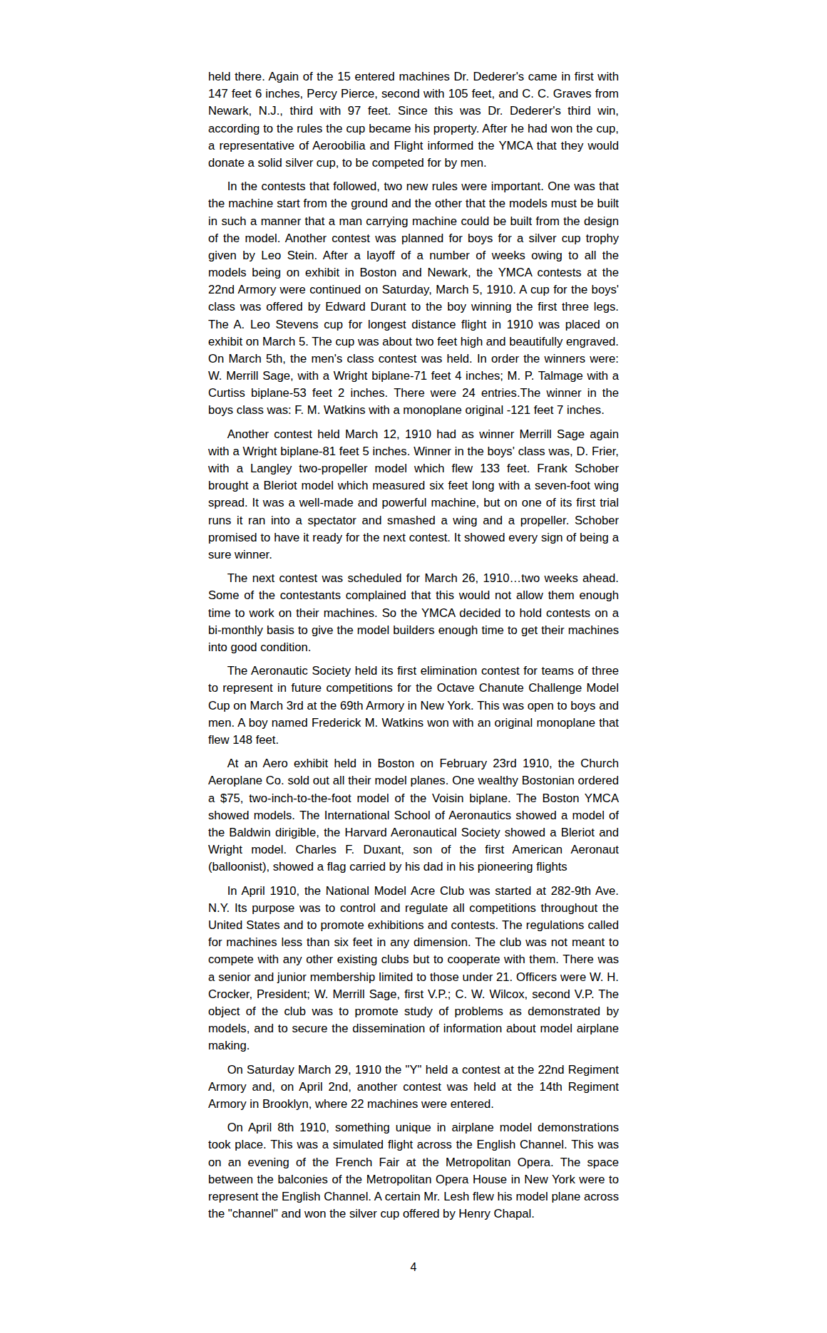held there. Again of the 15 entered machines Dr. Dederer's came in first with 147 feet 6 inches, Percy Pierce, second with 105 feet, and C. C. Graves from Newark, N.J., third with 97 feet. Since this was Dr. Dederer's third win, according to the rules the cup became his property. After he had won the cup, a representative of Aeroobilia and Flight informed the YMCA that they would donate a solid silver cup, to be competed for by men.
In the contests that followed, two new rules were important. One was that the machine start from the ground and the other that the models must be built in such a manner that a man carrying machine could be built from the design of the model. Another contest was planned for boys for a silver cup trophy given by Leo Stein. After a layoff of a number of weeks owing to all the models being on exhibit in Boston and Newark, the YMCA contests at the 22nd Armory were continued on Saturday, March 5, 1910. A cup for the boys' class was offered by Edward Durant to the boy winning the first three legs. The A. Leo Stevens cup for longest distance flight in 1910 was placed on exhibit on March 5. The cup was about two feet high and beautifully engraved. On March 5th, the men's class contest was held. In order the winners were: W. Merrill Sage, with a Wright biplane-71 feet 4 inches; M. P. Talmage with a Curtiss biplane-53 feet 2 inches. There were 24 entries.The winner in the boys class was: F. M. Watkins with a monoplane original -121 feet 7 inches.
Another contest held March 12, 1910 had as winner Merrill Sage again with a Wright biplane-81 feet 5 inches. Winner in the boys' class was, D. Frier, with a Langley two-propeller model which flew 133 feet. Frank Schober brought a Bleriot model which measured six feet long with a seven-foot wing spread. It was a well-made and powerful machine, but on one of its first trial runs it ran into a spectator and smashed a wing and a propeller. Schober promised to have it ready for the next contest. It showed every sign of being a sure winner.
The next contest was scheduled for March 26, 1910…two weeks ahead. Some of the contestants complained that this would not allow them enough time to work on their machines. So the YMCA decided to hold contests on a bi-monthly basis to give the model builders enough time to get their machines into good condition.
The Aeronautic Society held its first elimination contest for teams of three to represent in future competitions for the Octave Chanute Challenge Model Cup on March 3rd at the 69th Armory in New York. This was open to boys and men. A boy named Frederick M. Watkins won with an original monoplane that flew 148 feet.
At an Aero exhibit held in Boston on February 23rd 1910, the Church Aeroplane Co. sold out all their model planes. One wealthy Bostonian ordered a $75, two-inch-to-the-foot model of the Voisin biplane. The Boston YMCA showed models. The International School of Aeronautics showed a model of the Baldwin dirigible, the Harvard Aeronautical Society showed a Bleriot and Wright model. Charles F. Duxant, son of the first American Aeronaut (balloonist), showed a flag carried by his dad in his pioneering flights
In April 1910, the National Model Acre Club was started at 282-9th Ave. N.Y. Its purpose was to control and regulate all competitions throughout the United States and to promote exhibitions and contests. The regulations called for machines less than six feet in any dimension. The club was not meant to compete with any other existing clubs but to cooperate with them. There was a senior and junior membership limited to those under 21. Officers were W. H. Crocker, President; W. Merrill Sage, first V.P.; C. W. Wilcox, second V.P. The object of the club was to promote study of problems as demonstrated by models, and to secure the dissemination of information about model airplane making.
On Saturday March 29, 1910 the "Y" held a contest at the 22nd Regiment Armory and, on April 2nd, another contest was held at the 14th Regiment Armory in Brooklyn, where 22 machines were entered.
On April 8th 1910, something unique in airplane model demonstrations took place. This was a simulated flight across the English Channel. This was on an evening of the French Fair at the Metropolitan Opera. The space between the balconies of the Metropolitan Opera House in New York were to represent the English Channel. A certain Mr. Lesh flew his model plane across the "channel" and won the silver cup offered by Henry Chapal.
4